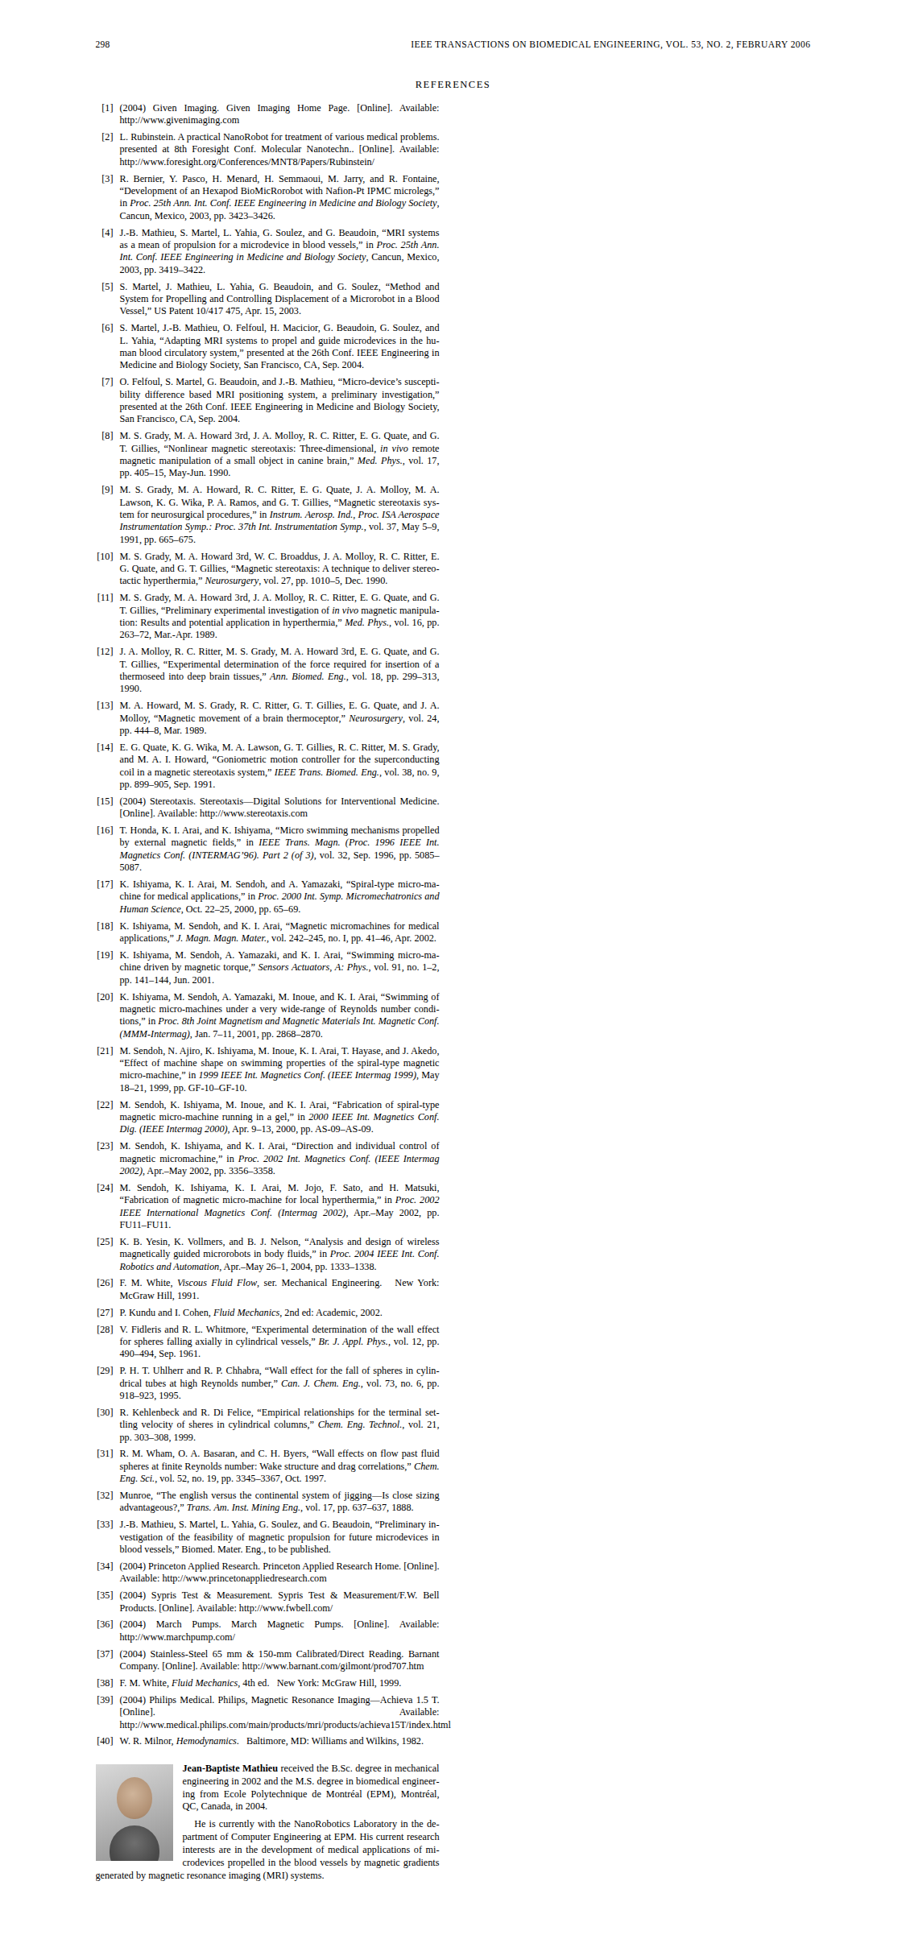298 IEEE Transactions on Biomedical Engineering, Vol. 53, No. 2, February 2006
References
[1](2004) Given Imaging. Given Imaging Home Page. [Online]. Available: http://www.givenimaging.com
[2] L. Rubinstein. A practical NanoRobot for treatment of various medical problems. presented at 8th Foresight Conf. Molecular Nanotechn.. [Online]. Available: http://www.foresight.org/Conferences/MNT8/Papers/Rubinstein/
[3] R. Bernier, Y. Pasco, H. Menard, H. Semmaoui, M. Jarry, and R. Fontaine, “Development of an Hexapod BioMicRorobot with Nafion-Pt IPMC microlegs,” in Proc. 25th Ann. Int. Conf. IEEE Engineering in Medicine and Biology Society, Cancun, Mexico, 2003, pp. 3423–3426.
[4] J.-B. Mathieu, S. Martel, L. Yahia, G. Soulez, and G. Beaudoin, “MRI systems as a mean of propulsion for a microdevice in blood vessels,” in Proc. 25th Ann. Int. Conf. IEEE Engineering in Medicine and Biology Society, Cancun, Mexico, 2003, pp. 3419–3422.
[5] S. Martel, J. Mathieu, L. Yahia, G. Beaudoin, and G. Soulez, “Method and System for Propelling and Controlling Displacement of a Microrobot in a Blood Vessel,” US Patent 10/417 475, Apr. 15, 2003.
[6] S. Martel, J.-B. Mathieu, O. Felfoul, H. Macicior, G. Beaudoin, G. Soulez, and L. Yahia, “Adapting MRI systems to propel and guide microdevices in the human blood circulatory system,” presented at the 26th Conf. IEEE Engineering in Medicine and Biology Society, San Francisco, CA, Sep. 2004.
[7] O. Felfoul, S. Martel, G. Beaudoin, and J.-B. Mathieu, “Micro-device’s susceptibility difference based MRI positioning system, a preliminary investigation,” presented at the 26th Conf. IEEE Engineering in Medicine and Biology Society, San Francisco, CA, Sep. 2004.
[8] M. S. Grady, M. A. Howard 3rd, J. A. Molloy, R. C. Ritter, E. G. Quate, and G. T. Gillies, “Nonlinear magnetic stereotaxis: Three-dimensional, in vivo remote magnetic manipulation of a small object in canine brain,” Med. Phys., vol. 17, pp. 405–15, May-Jun. 1990.
[9] M. S. Grady, M. A. Howard, R. C. Ritter, E. G. Quate, J. A. Molloy, M. A. Lawson, K. G. Wika, P. A. Ramos, and G. T. Gillies, “Magnetic stereotaxis system for neurosurgical procedures,” in Instrum. Aerosp. Ind., Proc. ISA Aerospace Instrumentation Symp.: Proc. 37th Int. Instrumentation Symp., vol. 37, May 5–9, 1991, pp. 665–675.
[10] M. S. Grady, M. A. Howard 3rd, W. C. Broaddus, J. A. Molloy, R. C. Ritter, E. G. Quate, and G. T. Gillies, “Magnetic stereotaxis: A technique to deliver stereotactic hyperthermia,” Neurosurgery, vol. 27, pp. 1010–5, Dec. 1990.
[11] M. S. Grady, M. A. Howard 3rd, J. A. Molloy, R. C. Ritter, E. G. Quate, and G. T. Gillies, “Preliminary experimental investigation of in vivo magnetic manipulation: Results and potential application in hyperthermia,” Med. Phys., vol. 16, pp. 263–72, Mar.-Apr. 1989.
[12] J. A. Molloy, R. C. Ritter, M. S. Grady, M. A. Howard 3rd, E. G. Quate, and G. T. Gillies, “Experimental determination of the force required for insertion of a thermoseed into deep brain tissues,” Ann. Biomed. Eng., vol. 18, pp. 299–313, 1990.
[13] M. A. Howard, M. S. Grady, R. C. Ritter, G. T. Gillies, E. G. Quate, and J. A. Molloy, “Magnetic movement of a brain thermoceptor,” Neurosurgery, vol. 24, pp. 444–8, Mar. 1989.
[14] E. G. Quate, K. G. Wika, M. A. Lawson, G. T. Gillies, R. C. Ritter, M. S. Grady, and M. A. I. Howard, “Goniometric motion controller for the superconducting coil in a magnetic stereotaxis system,” IEEE Trans. Biomed. Eng., vol. 38, no. 9, pp. 899–905, Sep. 1991.
[15](2004) Stereotaxis. Stereotaxis—Digital Solutions for Interventional Medicine. [Online]. Available: http://www.stereotaxis.com
[16] T. Honda, K. I. Arai, and K. Ishiyama, “Micro swimming mechanisms propelled by external magnetic fields,” in IEEE Trans. Magn. (Proc. 1996 IEEE Int. Magnetics Conf. (INTERMAG’96). Part 2 (of 3), vol. 32, Sep. 1996, pp. 5085–5087.
[17] K. Ishiyama, K. I. Arai, M. Sendoh, and A. Yamazaki, “Spiral-type micro-machine for medical applications,” in Proc. 2000 Int. Symp. Micromechatronics and Human Science, Oct. 22–25, 2000, pp. 65–69.
[18] K. Ishiyama, M. Sendoh, and K. I. Arai, “Magnetic micromachines for medical applications,” J. Magn. Magn. Mater., vol. 242–245, no. I, pp. 41–46, Apr. 2002.
[19] K. Ishiyama, M. Sendoh, A. Yamazaki, and K. I. Arai, “Swimming micro-machine driven by magnetic torque,” Sensors Actuators, A: Phys., vol. 91, no. 1–2, pp. 141–144, Jun. 2001.
[20] K. Ishiyama, M. Sendoh, A. Yamazaki, M. Inoue, and K. I. Arai, “Swimming of magnetic micro-machines under a very wide-range of Reynolds number conditions,” in Proc. 8th Joint Magnetism and Magnetic Materials Int. Magnetic Conf. (MMM-Intermag), Jan. 7–11, 2001, pp. 2868–2870.
[21] M. Sendoh, N. Ajiro, K. Ishiyama, M. Inoue, K. I. Arai, T. Hayase, and J. Akedo, “Effect of machine shape on swimming properties of the spiral-type magnetic micro-machine,” in 1999 IEEE Int. Magnetics Conf. (IEEE Intermag 1999), May 18–21, 1999, pp. GF-10–GF-10.
[22] M. Sendoh, K. Ishiyama, M. Inoue, and K. I. Arai, “Fabrication of spiral-type magnetic micro-machine running in a gel,” in 2000 IEEE Int. Magnetics Conf. Dig. (IEEE Intermag 2000), Apr. 9–13, 2000, pp. AS-09–AS-09.
[23] M. Sendoh, K. Ishiyama, and K. I. Arai, “Direction and individual control of magnetic micromachine,” in Proc. 2002 Int. Magnetics Conf. (IEEE Intermag 2002), Apr.–May 2002, pp. 3356–3358.
[24] M. Sendoh, K. Ishiyama, K. I. Arai, M. Jojo, F. Sato, and H. Matsuki, “Fabrication of magnetic micro-machine for local hyperthermia,” in Proc. 2002 IEEE International Magnetics Conf. (Intermag 2002), Apr.–May 2002, pp. FU11–FU11.
[25] K. B. Yesin, K. Vollmers, and B. J. Nelson, “Analysis and design of wireless magnetically guided microrobots in body fluids,” in Proc. 2004 IEEE Int. Conf. Robotics and Automation, Apr.–May 26–1, 2004, pp. 1333–1338.
[26] F. M. White, Viscous Fluid Flow, ser. Mechanical Engineering. New York: McGraw Hill, 1991.
[27] P. Kundu and I. Cohen, Fluid Mechanics, 2nd ed: Academic, 2002.
[28] V. Fidleris and R. L. Whitmore, “Experimental determination of the wall effect for spheres falling axially in cylindrical vessels,” Br. J. Appl. Phys., vol. 12, pp. 490–494, Sep. 1961.
[29] P. H. T. Uhlherr and R. P. Chhabra, “Wall effect for the fall of spheres in cylindrical tubes at high Reynolds number,” Can. J. Chem. Eng., vol. 73, no. 6, pp. 918–923, 1995.
[30] R. Kehlenbeck and R. Di Felice, “Empirical relationships for the terminal settling velocity of sheres in cylindrical columns,” Chem. Eng. Technol., vol. 21, pp. 303–308, 1999.
[31] R. M. Wham, O. A. Basaran, and C. H. Byers, “Wall effects on flow past fluid spheres at finite Reynolds number: Wake structure and drag correlations,” Chem. Eng. Sci., vol. 52, no. 19, pp. 3345–3367, Oct. 1997.
[32] Munroe, “The english versus the continental system of jigging—Is close sizing advantageous?,” Trans. Am. Inst. Mining Eng., vol. 17, pp. 637–637, 1888.
[33] J.-B. Mathieu, S. Martel, L. Yahia, G. Soulez, and G. Beaudoin, “Preliminary investigation of the feasibility of magnetic propulsion for future microdevices in blood vessels,” Biomed. Mater. Eng., to be published.
[34](2004) Princeton Applied Research. Princeton Applied Research Home. [Online]. Available: http://www.princetonappliedresearch.com
[35](2004) Sypris Test & Measurement. Sypris Test & Measurement/F.W. Bell Products. [Online]. Available: http://www.fwbell.com/
[36](2004) March Pumps. March Magnetic Pumps. [Online]. Available: http://www.marchpump.com/
[37](2004) Stainless-Steel 65 mm & 150-mm Calibrated/Direct Reading. Barnant Company. [Online]. Available: http://www.barnant.com/gilmont/prod707.htm
[38] F. M. White, Fluid Mechanics, 4th ed. New York: McGraw Hill, 1999.
[39](2004) Philips Medical. Philips, Magnetic Resonance Imaging—Achieva 1.5 T. [Online]. Available: http://www.medical.philips.com/main/products/mri/products/achieva15T/index.html
[40] W. R. Milnor, Hemodynamics. Baltimore, MD: Williams and Wilkins, 1982.
Jean-Baptiste Mathieu received the B.Sc. degree in mechanical engineering in 2002 and the M.S. degree in biomedical engineering from Ecole Polytechnique de Montréal (EPM), Montréal, QC, Canada, in 2004.
He is currently with the NanoRobotics Laboratory in the department of Computer Engineering at EPM. His current research interests are in the development of medical applications of microdevices propelled in the blood vessels by magnetic gradients generated by magnetic resonance imaging (MRI) systems.